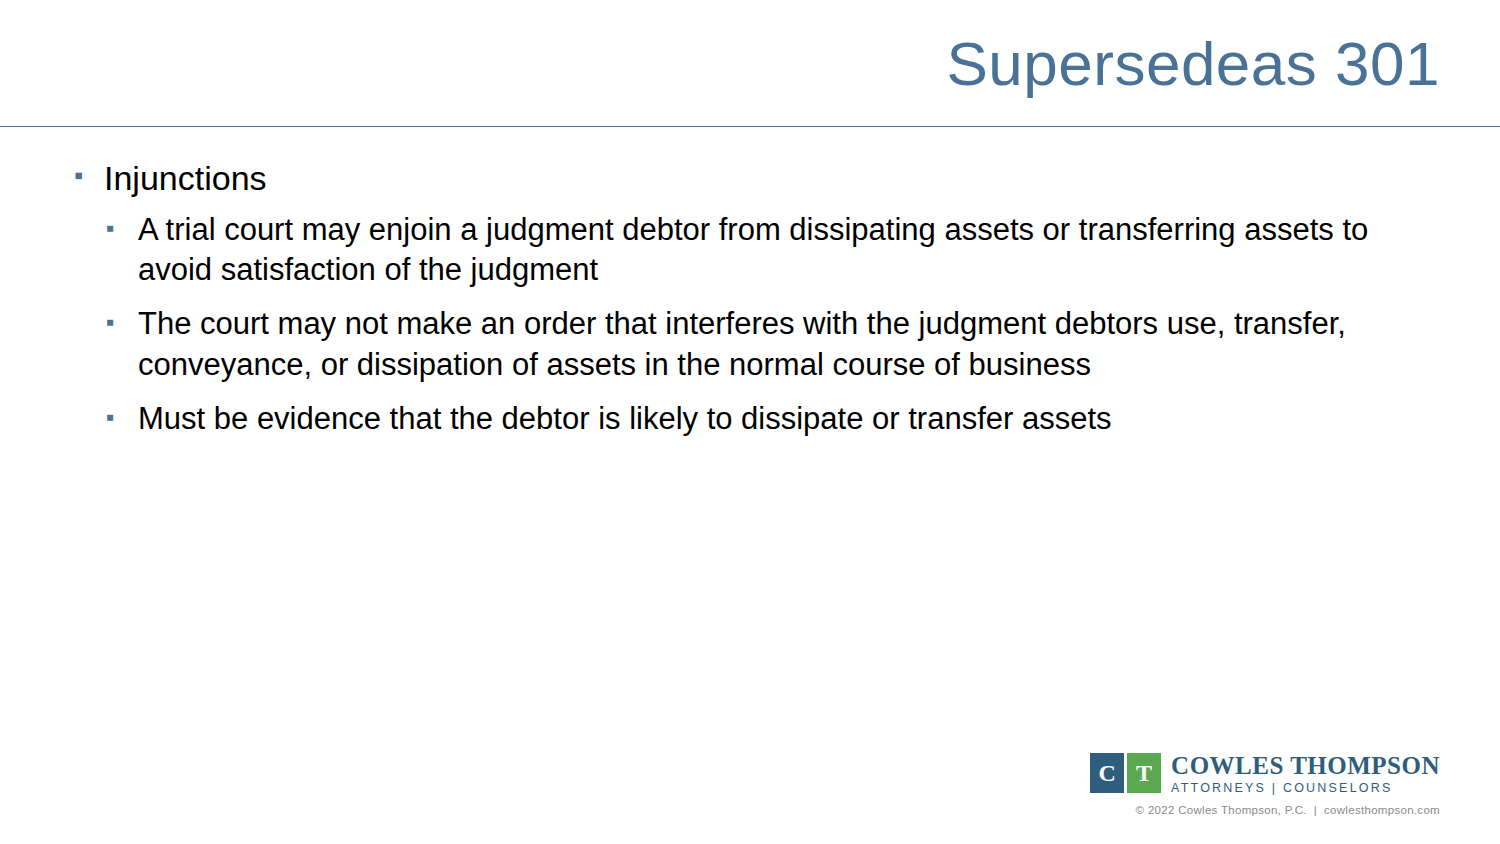Supersedeas 301
Injunctions
A trial court may enjoin a judgment debtor from dissipating assets or transferring assets to avoid satisfaction of the judgment
The court may not make an order that interferes with the judgment debtors use, transfer, conveyance, or dissipation of assets in the normal course of business
Must be evidence that the debtor is likely to dissipate or transfer assets
CT
COWLES THOMPSON
ATTORNEYS | COUNSELORS
© 2022 Cowles Thompson, P.C. | cowlesthompson.com